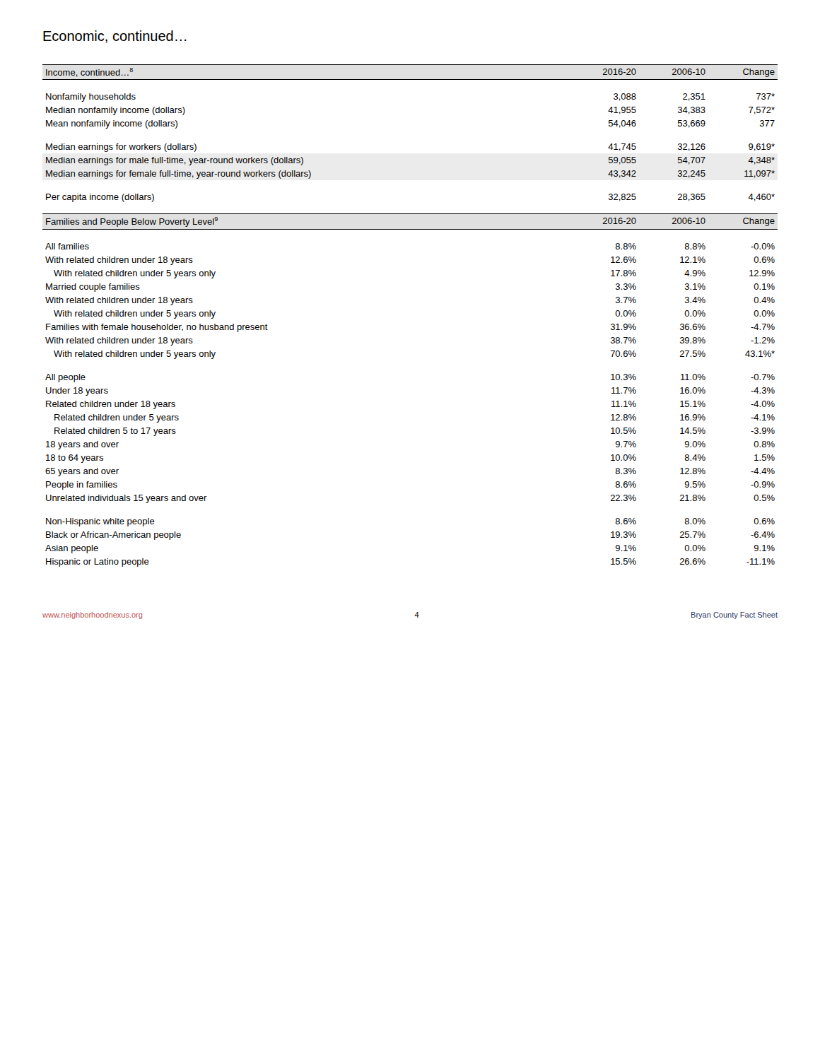Economic, continued…
| Income, continued… 8 | 2016-20 | 2006-10 | Change |
| --- | --- | --- | --- |
| Nonfamily households | 3,088 | 2,351 | 737* |
| Median nonfamily income (dollars) | 41,955 | 34,383 | 7,572* |
| Mean nonfamily income (dollars) | 54,046 | 53,669 | 377 |
| Median earnings for workers (dollars) | 41,745 | 32,126 | 9,619* |
| Median earnings for male full-time, year-round workers (dollars) | 59,055 | 54,707 | 4,348* |
| Median earnings for female full-time, year-round workers (dollars) | 43,342 | 32,245 | 11,097* |
| Per capita income (dollars) | 32,825 | 28,365 | 4,460* |
| Families and People Below Poverty Level 9 | 2016-20 | 2006-10 | Change |
| All families | 8.8% | 8.8% | -0.0% |
| With related children under 18 years | 12.6% | 12.1% | 0.6% |
| With related children under 5 years only | 17.8% | 4.9% | 12.9% |
| Married couple families | 3.3% | 3.1% | 0.1% |
| With related children under 18 years | 3.7% | 3.4% | 0.4% |
| With related children under 5 years only | 0.0% | 0.0% | 0.0% |
| Families with female householder, no husband present | 31.9% | 36.6% | -4.7% |
| With related children under 18 years | 38.7% | 39.8% | -1.2% |
| With related children under 5 years only | 70.6% | 27.5% | 43.1%* |
| All people | 10.3% | 11.0% | -0.7% |
| Under 18 years | 11.7% | 16.0% | -4.3% |
| Related children under 18 years | 11.1% | 15.1% | -4.0% |
| Related children under 5 years | 12.8% | 16.9% | -4.1% |
| Related children 5 to 17 years | 10.5% | 14.5% | -3.9% |
| 18 years and over | 9.7% | 9.0% | 0.8% |
| 18 to 64 years | 10.0% | 8.4% | 1.5% |
| 65 years and over | 8.3% | 12.8% | -4.4% |
| People in families | 8.6% | 9.5% | -0.9% |
| Unrelated individuals 15 years and over | 22.3% | 21.8% | 0.5% |
| Non-Hispanic white people | 8.6% | 8.0% | 0.6% |
| Black or African-American people | 19.3% | 25.7% | -6.4% |
| Asian people | 9.1% | 0.0% | 9.1% |
| Hispanic or Latino people | 15.5% | 26.6% | -11.1% |
www.neighborhoodnexus.org
4
Bryan County Fact Sheet